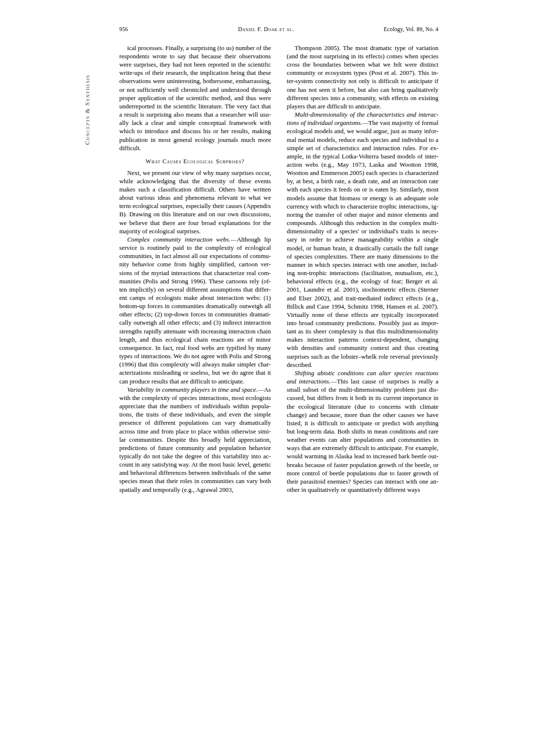956
Daniel F. Doak et al.
Ecology, Vol. 89, No. 4
Concepts & Synthesis
ical processes. Finally, a surprising (to us) number of the respondents wrote to say that because their observations were surprises, they had not been reported in the scientific write-ups of their research, the implication being that these observations were uninteresting, bothersome, embarrassing, or not sufficiently well chronicled and understood through proper application of the scientific method, and thus were underreported in the scientific literature. The very fact that a result is surprising also means that a researcher will usually lack a clear and simple conceptual framework with which to introduce and discuss his or her results, making publication in most general ecology journals much more difficult.
What Causes Ecological Surprises?
Next, we present our view of why many surprises occur, while acknowledging that the diversity of these events makes such a classification difficult. Others have written about various ideas and phenomena relevant to what we term ecological surprises, especially their causes (Appendix B). Drawing on this literature and on our own discussions, we believe that there are four broad explanations for the majority of ecological surprises.
Complex community interaction webs.—Although lip service is routinely paid to the complexity of ecological communities, in fact almost all our expectations of community behavior come from highly simplified, cartoon versions of the myriad interactions that characterize real communities (Polis and Strong 1996). These cartoons rely (often implicitly) on several different assumptions that different camps of ecologists make about interaction webs: (1) bottom-up forces in communities dramatically outweigh all other effects; (2) top-down forces in communities dramatically outweigh all other effects; and (3) indirect interaction strengths rapidly attenuate with increasing interaction chain length, and thus ecological chain reactions are of minor consequence. In fact, real food webs are typified by many types of interactions. We do not agree with Polis and Strong (1996) that this complexity will always make simpler characterizations misleading or useless, but we do agree that it can produce results that are difficult to anticipate.
Variability in community players in time and space.—As with the complexity of species interactions, most ecologists appreciate that the numbers of individuals within populations, the traits of these individuals, and even the simple presence of different populations can vary dramatically across time and from place to place within otherwise similar communities. Despite this broadly held appreciation, predictions of future community and population behavior typically do not take the degree of this variability into account in any satisfying way. At the most basic level, genetic and behavioral differences between individuals of the same species mean that their roles in communities can vary both spatially and temporally (e.g., Agrawal 2003,
Thompson 2005). The most dramatic type of variation (and the most surprising in its effects) comes when species cross the boundaries between what we felt were distinct community or ecosystem types (Post et al. 2007). This inter-system connectivity not only is difficult to anticipate if one has not seen it before, but also can bring qualitatively different species into a community, with effects on existing players that are difficult to anticipate.
Multi-dimensionality of the characteristics and interactions of individual organisms.—The vast majority of formal ecological models and, we would argue, just as many informal mental models, reduce each species and individual to a simple set of characteristics and interaction rules. For example, in the typical Lotka-Volterra based models of interaction webs (e.g., May 1973, Laska and Wootton 1998, Wootton and Emmerson 2005) each species is characterized by, at best, a birth rate, a death rate, and an interaction rate with each species it feeds on or is eaten by. Similarly, most models assume that biomass or energy is an adequate sole currency with which to characterize trophic interactions, ignoring the transfer of other major and minor elements and compounds. Although this reduction in the complex multidimensionality of a species' or individual's traits is necessary in order to achieve manageability within a single model, or human brain, it drastically curtails the full range of species complexities. There are many dimensions to the manner in which species interact with one another, including non-trophic interactions (facilitation, mutualism, etc.), behavioral effects (e.g., the ecology of fear; Berger et al. 2001, Laundre et al. 2001), stochiometric effects (Sterner and Elser 2002), and trait-mediated indirect effects (e.g., Billick and Case 1994, Schmitz 1998, Hansen et al. 2007). Virtually none of these effects are typically incorporated into broad community predictions. Possibly just as important as its sheer complexity is that this multidimensionality makes interaction patterns context-dependent, changing with densities and community context and thus creating surprises such as the lobster–whelk role reversal previously described.
Shifting abiotic conditions can alter species reactions and interactions.—This last cause of surprises is really a small subset of the multi-dimensionality problem just discussed, but differs from it both in its current importance in the ecological literature (due to concerns with climate change) and because, more than the other causes we have listed, it is difficult to anticipate or predict with anything but long-term data. Both shifts in mean conditions and rare weather events can alter populations and communities in ways that are extremely difficult to anticipate. For example, would warming in Alaska lead to increased bark beetle outbreaks because of faster population growth of the beetle, or more control of beetle populations due to faster growth of their parasitoid enemies? Species can interact with one another in qualitatively or quantitatively different ways